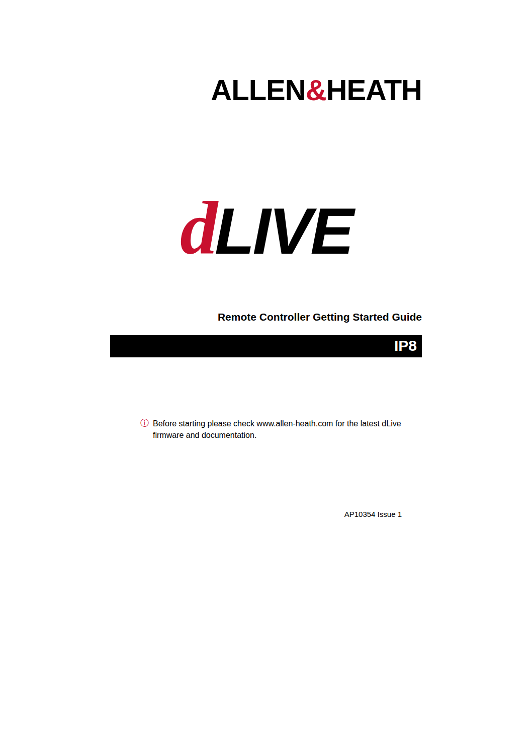ALLEN&HEATH
dLIVE
Remote Controller Getting Started Guide
IP8
ⓘ Before starting please check www.allen-heath.com for the latest dLive firmware and documentation.
AP10354 Issue 1